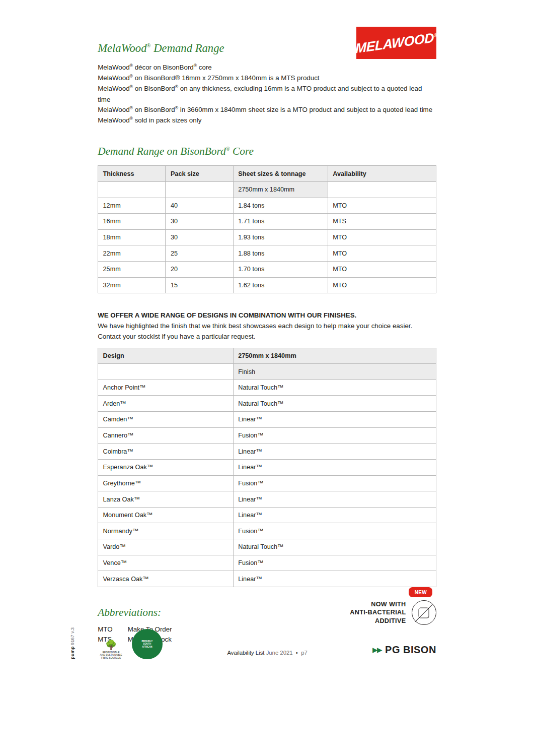MELAWOOD®
MelaWood® Demand Range
MelaWood® décor on BisonBord® core
MelaWood® on BisonBord® 16mm x 2750mm x 1840mm is a MTS product
MelaWood® on BisonBord® on any thickness, excluding 16mm is a MTO product and subject to a quoted lead time
MelaWood® on BisonBord® in 3660mm x 1840mm sheet size is a MTO product and subject to a quoted lead time
MelaWood® sold in pack sizes only
Demand Range on BisonBord® Core
| Thickness | Pack size | Sheet sizes & tonnage | Availability |
| --- | --- | --- | --- |
| | | 2750mm x 1840mm | |
| 12mm | 40 | 1.84 tons | MTO |
| 16mm | 30 | 1.71 tons | MTS |
| 18mm | 30 | 1.93 tons | MTO |
| 22mm | 25 | 1.88 tons | MTO |
| 25mm | 20 | 1.70 tons | MTO |
| 32mm | 15 | 1.62 tons | MTO |
WE OFFER A WIDE RANGE OF DESIGNS IN COMBINATION WITH OUR FINISHES.
We have highlighted the finish that we think best showcases each design to help make your choice easier.
Contact your stockist if you have a particular request.
| Design | 2750mm x 1840mm |
| --- | --- |
| | Finish |
| Anchor Point™ | Natural Touch™ |
| Arden™ | Natural Touch™ |
| Camden™ | Linear™ |
| Cannero™ | Fusion™ |
| Coimbra™ | Linear™ |
| Esperanza Oak™ | Linear™ |
| Greythorne™ | Fusion™ |
| Lanza Oak™ | Linear™ |
| Monument Oak™ | Linear™ |
| Normandy™ | Fusion™ |
| Vardo™ | Natural Touch™ |
| Vence™ | Fusion™ |
| Verzasca Oak™ | Linear™ |
Abbreviations:
| MTO | Make To Order |
| MTS | Make To Stock |
NEW
NOW WITH
ANTI-BACTERIAL
ADDITIVE
🌳 RESPONSIBLE
AND SUSTAINABLE
FIBRE SOURCES
PROUDLY
SOUTH
AFRICAN
Availability List June 2021 • p7
▸▸ PG BISON
pump 9167 v.3